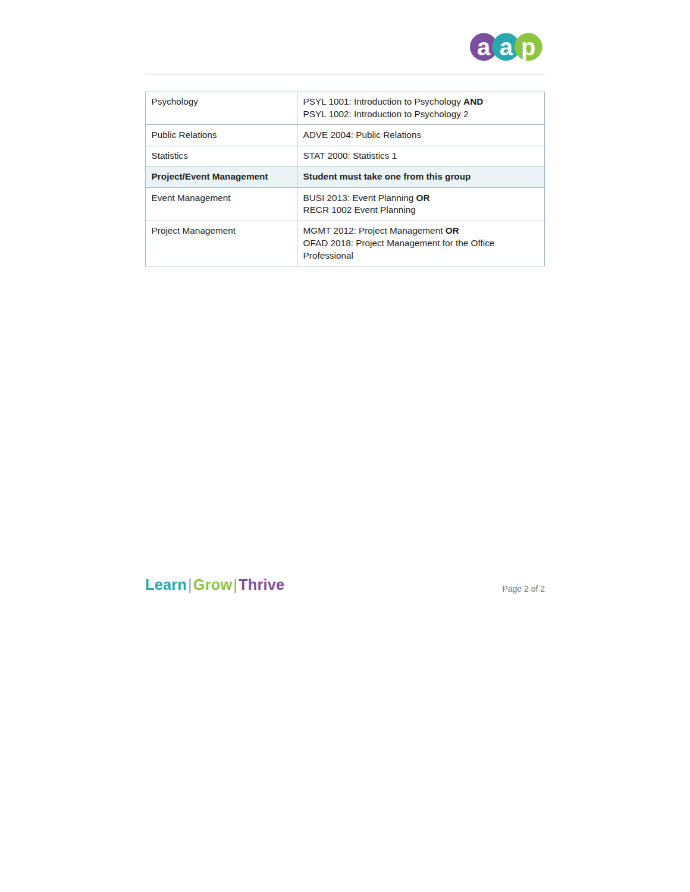a a p
| Psychology | PSYL 1001: Introduction to Psychology AND PSYL 1002: Introduction to Psychology 2 |
| Public Relations | ADVE 2004: Public Relations |
| Statistics | STAT 2000: Statistics 1 |
| Project/Event Management | Student must take one from this group |
| Event Management | BUSI 2013: Event Planning OR RECR 1002 Event Planning |
| Project Management | MGMT 2012: Project Management OR OFAD 2018: Project Management for the Office Professional |
Learn|Grow|Thrive
Page 2 of 2